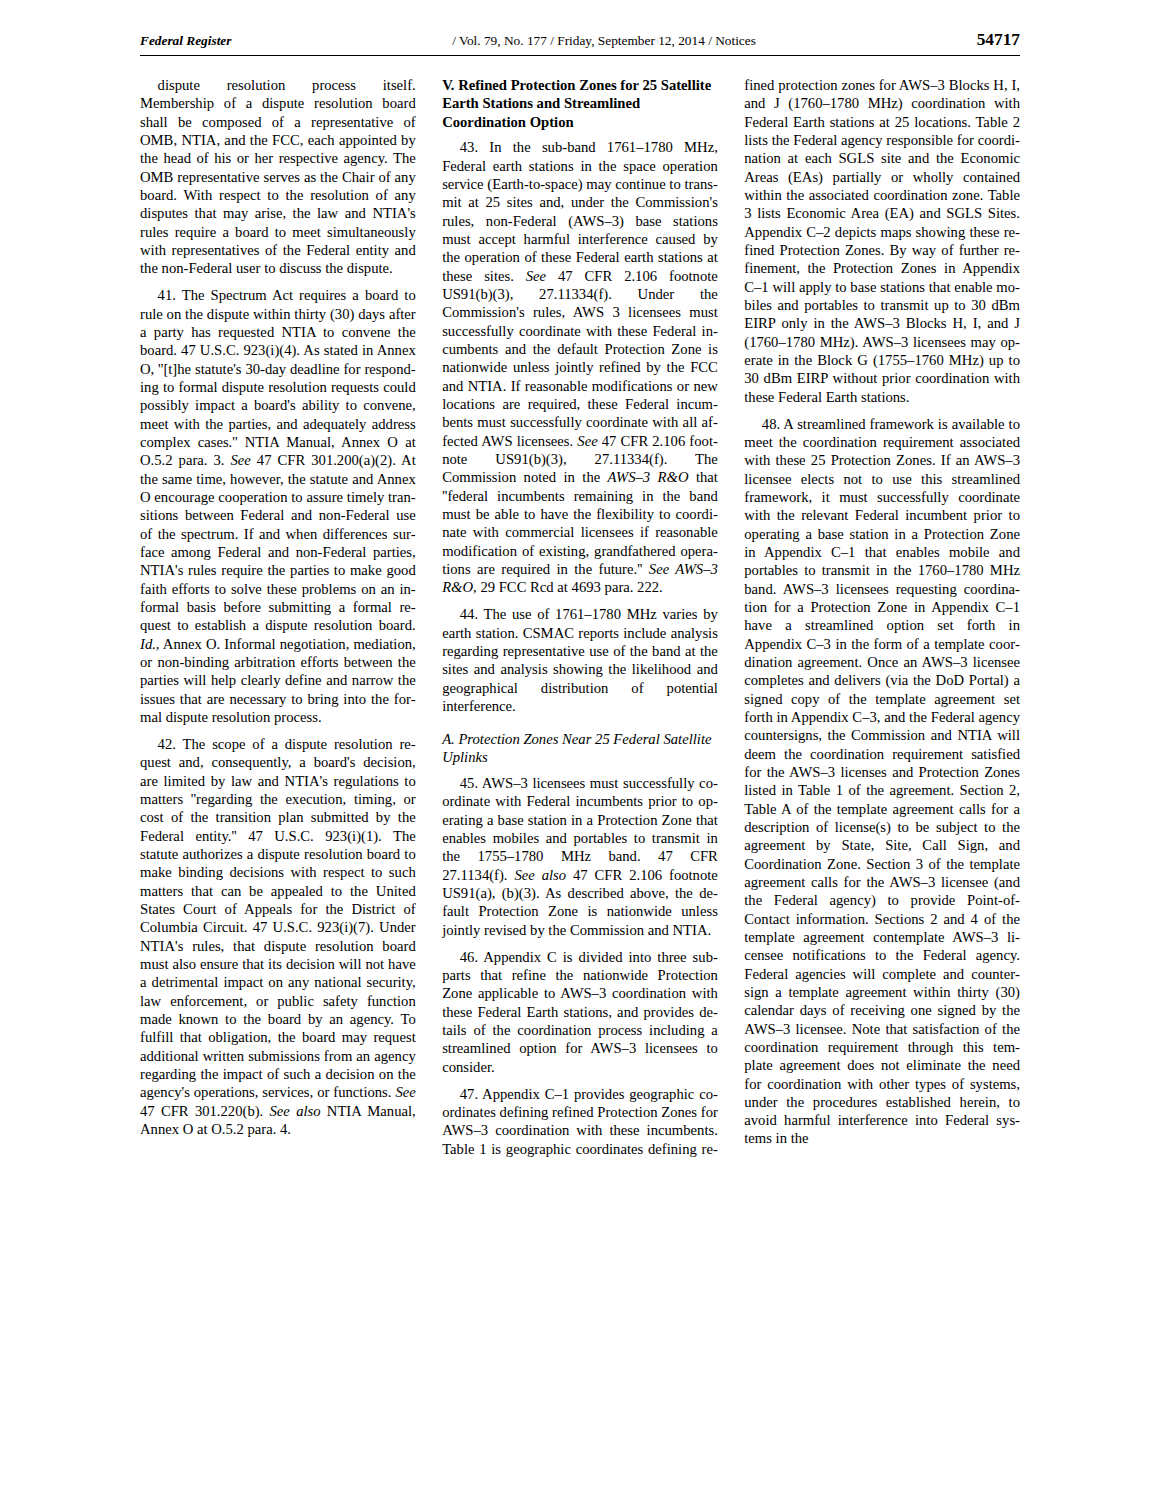Federal Register / Vol. 79, No. 177 / Friday, September 12, 2014 / Notices 54717
dispute resolution process itself. Membership of a dispute resolution board shall be composed of a representative of OMB, NTIA, and the FCC, each appointed by the head of his or her respective agency. The OMB representative serves as the Chair of any board. With respect to the resolution of any disputes that may arise, the law and NTIA's rules require a board to meet simultaneously with representatives of the Federal entity and the non-Federal user to discuss the dispute.
41. The Spectrum Act requires a board to rule on the dispute within thirty (30) days after a party has requested NTIA to convene the board. 47 U.S.C. 923(i)(4). As stated in Annex O, ''[t]he statute's 30-day deadline for responding to formal dispute resolution requests could possibly impact a board's ability to convene, meet with the parties, and adequately address complex cases.'' NTIA Manual, Annex O at O.5.2 para. 3. See 47 CFR 301.200(a)(2). At the same time, however, the statute and Annex O encourage cooperation to assure timely transitions between Federal and non-Federal use of the spectrum. If and when differences surface among Federal and non-Federal parties, NTIA's rules require the parties to make good faith efforts to solve these problems on an informal basis before submitting a formal request to establish a dispute resolution board. Id., Annex O. Informal negotiation, mediation, or non-binding arbitration efforts between the parties will help clearly define and narrow the issues that are necessary to bring into the formal dispute resolution process.
42. The scope of a dispute resolution request and, consequently, a board's decision, are limited by law and NTIA's regulations to matters ''regarding the execution, timing, or cost of the transition plan submitted by the Federal entity.'' 47 U.S.C. 923(i)(1). The statute authorizes a dispute resolution board to make binding decisions with respect to such matters that can be appealed to the United States Court of Appeals for the District of Columbia Circuit. 47 U.S.C. 923(i)(7). Under NTIA's rules, that dispute resolution board must also ensure that its decision will not have a detrimental impact on any national security, law enforcement, or public safety function made known to the board by an agency. To fulfill that obligation, the board may request additional written submissions from an agency regarding the impact of such a decision on the agency's operations, services, or functions. See 47 CFR 301.220(b). See also NTIA Manual, Annex O at O.5.2 para. 4.
V. Refined Protection Zones for 25 Satellite Earth Stations and Streamlined Coordination Option
43. In the sub-band 1761–1780 MHz, Federal earth stations in the space operation service (Earth-to-space) may continue to transmit at 25 sites and, under the Commission's rules, non-Federal (AWS–3) base stations must accept harmful interference caused by the operation of these Federal earth stations at these sites. See 47 CFR 2.106 footnote US91(b)(3), 27.11334(f). Under the Commission's rules, AWS 3 licensees must successfully coordinate with these Federal incumbents and the default Protection Zone is nationwide unless jointly refined by the FCC and NTIA. If reasonable modifications or new locations are required, these Federal incumbents must successfully coordinate with all affected AWS licensees. See 47 CFR 2.106 footnote US91(b)(3), 27.11334(f). The Commission noted in the AWS–3 R&O that ''federal incumbents remaining in the band must be able to have the flexibility to coordinate with commercial licensees if reasonable modification of existing, grandfathered operations are required in the future.'' See AWS–3 R&O, 29 FCC Rcd at 4693 para. 222.
44. The use of 1761–1780 MHz varies by earth station. CSMAC reports include analysis regarding representative use of the band at the sites and analysis showing the likelihood and geographical distribution of potential interference.
A. Protection Zones Near 25 Federal Satellite Uplinks
45. AWS–3 licensees must successfully coordinate with Federal incumbents prior to operating a base station in a Protection Zone that enables mobiles and portables to transmit in the 1755–1780 MHz band. 47 CFR 27.1134(f). See also 47 CFR 2.106 footnote US91(a), (b)(3). As described above, the default Protection Zone is nationwide unless jointly revised by the Commission and NTIA.
46. Appendix C is divided into three subparts that refine the nationwide Protection Zone applicable to AWS–3 coordination with these Federal Earth stations, and provides details of the coordination process including a streamlined option for AWS–3 licensees to consider.
47. Appendix C–1 provides geographic coordinates defining refined Protection Zones for AWS–3 coordination with these incumbents. Table 1 is geographic coordinates defining refined protection zones for AWS–3 Blocks H, I, and J (1760–1780 MHz) coordination with Federal Earth stations at 25 locations. Table 2 lists the Federal agency responsible for coordination at each SGLS site and the Economic Areas (EAs) partially or wholly contained within the associated coordination zone. Table 3 lists Economic Area (EA) and SGLS Sites. Appendix C–2 depicts maps showing these refined Protection Zones. By way of further refinement, the Protection Zones in Appendix C–1 will apply to base stations that enable mobiles and portables to transmit up to 30 dBm EIRP only in the AWS–3 Blocks H, I, and J (1760–1780 MHz). AWS–3 licensees may operate in the Block G (1755–1760 MHz) up to 30 dBm EIRP without prior coordination with these Federal Earth stations.
48. A streamlined framework is available to meet the coordination requirement associated with these 25 Protection Zones. If an AWS–3 licensee elects not to use this streamlined framework, it must successfully coordinate with the relevant Federal incumbent prior to operating a base station in a Protection Zone in Appendix C–1 that enables mobile and portables to transmit in the 1760–1780 MHz band. AWS–3 licensees requesting coordination for a Protection Zone in Appendix C–1 have a streamlined option set forth in Appendix C–3 in the form of a template coordination agreement. Once an AWS–3 licensee completes and delivers (via the DoD Portal) a signed copy of the template agreement set forth in Appendix C–3, and the Federal agency countersigns, the Commission and NTIA will deem the coordination requirement satisfied for the AWS–3 licenses and Protection Zones listed in Table 1 of the agreement. Section 2, Table A of the template agreement calls for a description of license(s) to be subject to the agreement by State, Site, Call Sign, and Coordination Zone. Section 3 of the template agreement calls for the AWS–3 licensee (and the Federal agency) to provide Point-of-Contact information. Sections 2 and 4 of the template agreement contemplate AWS–3 licensee notifications to the Federal agency. Federal agencies will complete and countersign a template agreement within thirty (30) calendar days of receiving one signed by the AWS–3 licensee. Note that satisfaction of the coordination requirement through this template agreement does not eliminate the need for coordination with other types of systems, under the procedures established herein, to avoid harmful interference into Federal systems in the